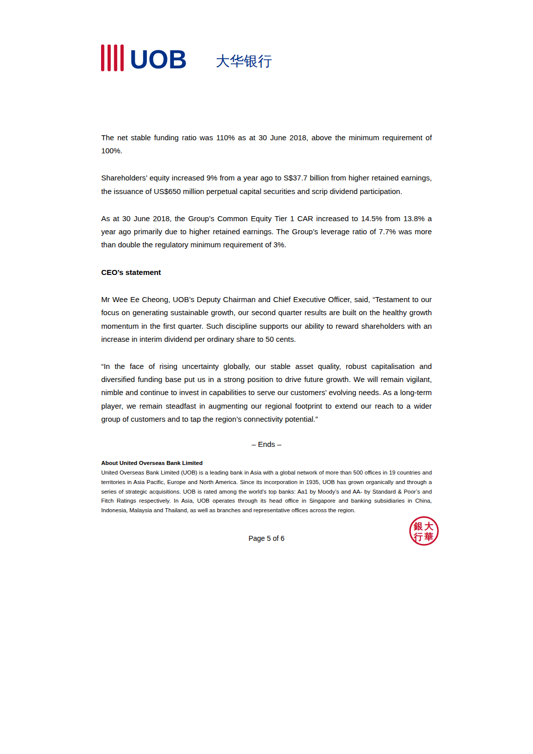UOB 大华银行
The net stable funding ratio was 110% as at 30 June 2018, above the minimum requirement of 100%.
Shareholders’ equity increased 9% from a year ago to S$37.7 billion from higher retained earnings, the issuance of US$650 million perpetual capital securities and scrip dividend participation.
As at 30 June 2018, the Group’s Common Equity Tier 1 CAR increased to 14.5% from 13.8% a year ago primarily due to higher retained earnings. The Group’s leverage ratio of 7.7% was more than double the regulatory minimum requirement of 3%.
CEO’s statement
Mr Wee Ee Cheong, UOB’s Deputy Chairman and Chief Executive Officer, said, “Testament to our focus on generating sustainable growth, our second quarter results are built on the healthy growth momentum in the first quarter. Such discipline supports our ability to reward shareholders with an increase in interim dividend per ordinary share to 50 cents.
“In the face of rising uncertainty globally, our stable asset quality, robust capitalisation and diversified funding base put us in a strong position to drive future growth. We will remain vigilant, nimble and continue to invest in capabilities to serve our customers’ evolving needs. As a long-term player, we remain steadfast in augmenting our regional footprint to extend our reach to a wider group of customers and to tap the region’s connectivity potential.”
– Ends –
About United Overseas Bank Limited
United Overseas Bank Limited (UOB) is a leading bank in Asia with a global network of more than 500 offices in 19 countries and territories in Asia Pacific, Europe and North America. Since its incorporation in 1935, UOB has grown organically and through a series of strategic acquisitions. UOB is rated among the world’s top banks: Aa1 by Moody’s and AA- by Standard & Poor’s and Fitch Ratings respectively. In Asia, UOB operates through its head office in Singapore and banking subsidiaries in China, Indonesia, Malaysia and Thailand, as well as branches and representative offices across the region.
Page 5 of 6
銀 大 行 華